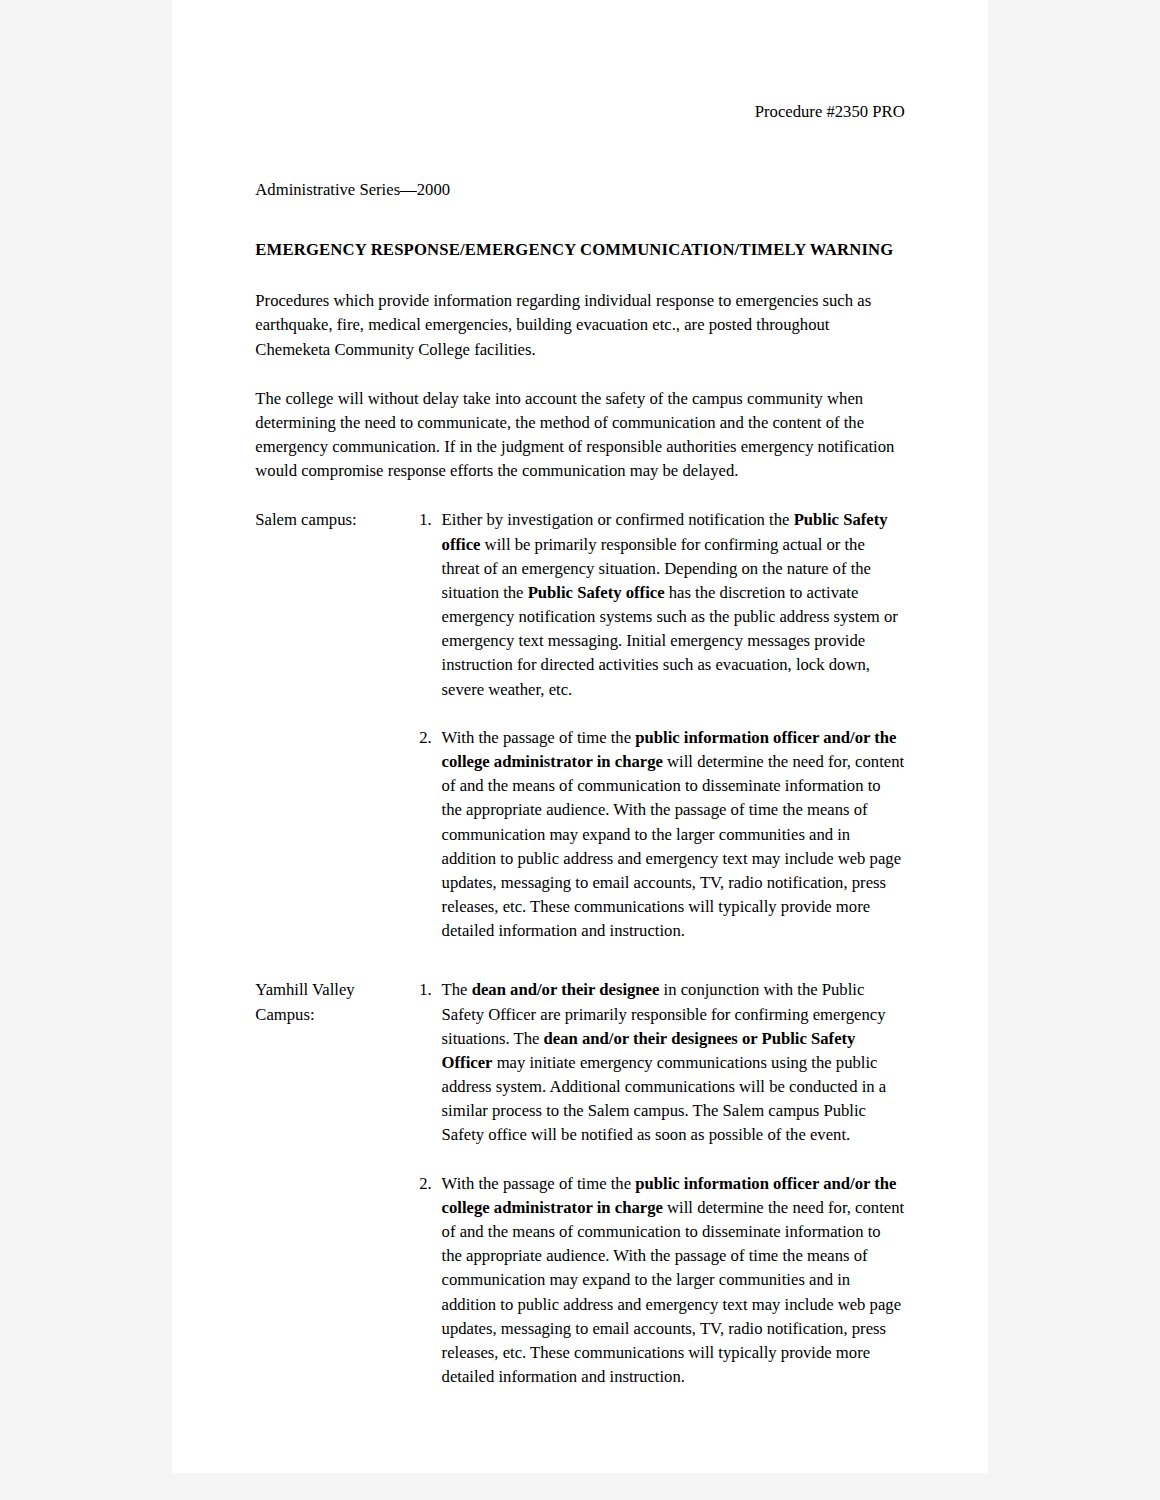Procedure #2350 PRO
Administrative Series—2000
EMERGENCY RESPONSE/EMERGENCY COMMUNICATION/TIMELY WARNING
Procedures which provide information regarding individual response to emergencies such as earthquake, fire, medical emergencies, building evacuation etc., are posted throughout Chemeketa Community College facilities.
The college will without delay take into account the safety of the campus community when determining the need to communicate, the method of communication and the content of the emergency communication. If in the judgment of responsible authorities emergency notification would compromise response efforts the communication may be delayed.
| Salem campus: | Either by investigation or confirmed notification the Public Safety office will be primarily responsible for confirming actual or the threat of an emergency situation. Depending on the nature of the situation the Public Safety office has the discretion to activate emergency notification systems such as the public address system or emergency text messaging. Initial emergency messages provide instruction for directed activities such as evacuation, lock down, severe weather, etc. With the passage of time the public information officer and/or the college administrator in charge will determine the need for, content of and the means of communication to disseminate information to the appropriate audience. With the passage of time the means of communication may expand to the larger communities and in addition to public address and emergency text may include web page updates, messaging to email accounts, TV, radio notification, press releases, etc. These communications will typically provide more detailed information and instruction. |
| Yamhill Valley Campus: | The dean and/or their designee in conjunction with the Public Safety Officer are primarily responsible for confirming emergency situations. The dean and/or their designees or Public Safety Officer may initiate emergency communications using the public address system. Additional communications will be conducted in a similar process to the Salem campus. The Salem campus Public Safety office will be notified as soon as possible of the event. With the passage of time the public information officer and/or the college administrator in charge will determine the need for, content of and the means of communication to disseminate information to the appropriate audience. With the passage of time the means of communication may expand to the larger communities and in addition to public address and emergency text may include web page updates, messaging to email accounts, TV, radio notification, press releases, etc. These communications will typically provide more detailed information and instruction. |